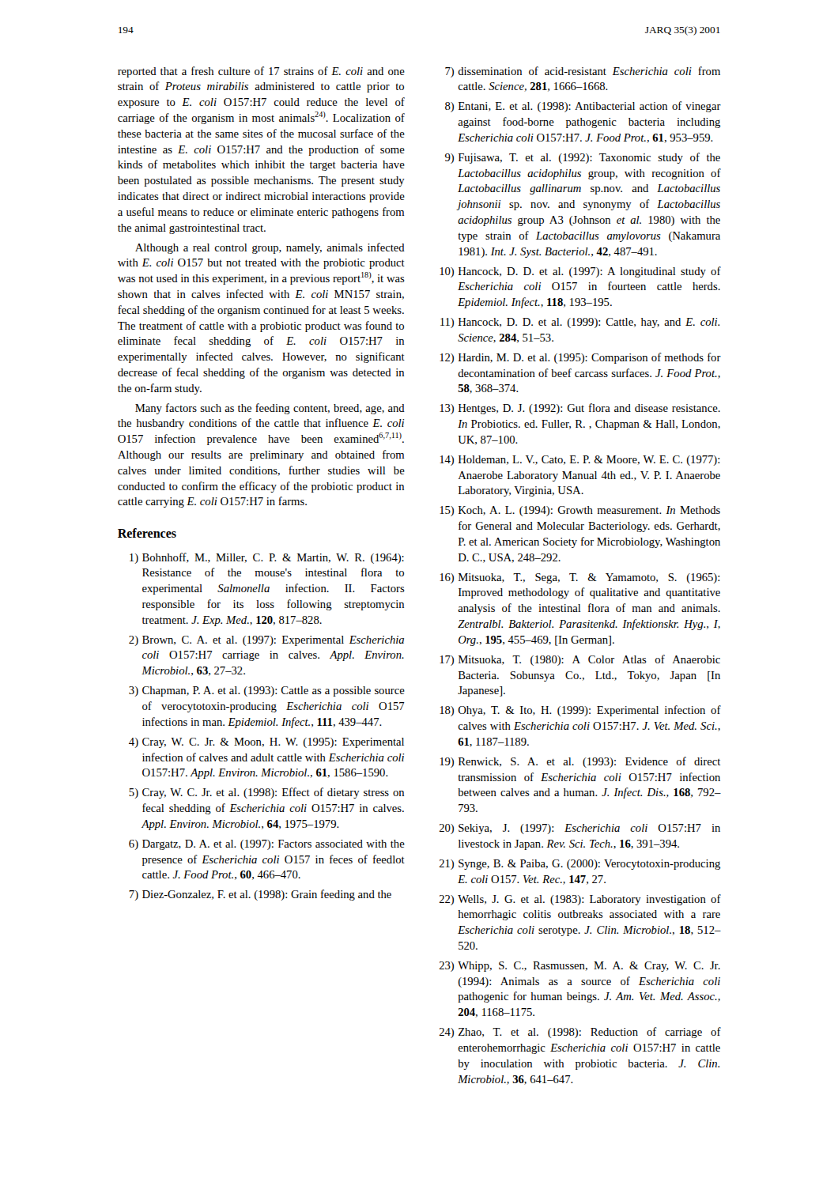194 JARQ 35(3) 2001
reported that a fresh culture of 17 strains of E. coli and one strain of Proteus mirabilis administered to cattle prior to exposure to E. coli O157:H7 could reduce the level of carriage of the organism in most animals24). Localization of these bacteria at the same sites of the mucosal surface of the intestine as E. coli O157:H7 and the production of some kinds of metabolites which inhibit the target bacteria have been postulated as possible mechanisms. The present study indicates that direct or indirect microbial interactions provide a useful means to reduce or eliminate enteric pathogens from the animal gastrointestinal tract.
Although a real control group, namely, animals infected with E. coli O157 but not treated with the probiotic product was not used in this experiment, in a previous report18), it was shown that in calves infected with E. coli MN157 strain, fecal shedding of the organism continued for at least 5 weeks. The treatment of cattle with a probiotic product was found to eliminate fecal shedding of E. coli O157:H7 in experimentally infected calves. However, no significant decrease of fecal shedding of the organism was detected in the on-farm study.
Many factors such as the feeding content, breed, age, and the husbandry conditions of the cattle that influence E. coli O157 infection prevalence have been examined6,7,11). Although our results are preliminary and obtained from calves under limited conditions, further studies will be conducted to confirm the efficacy of the probiotic product in cattle carrying E. coli O157:H7 in farms.
References
Bohnhoff, M., Miller, C. P. & Martin, W. R. (1964): Resistance of the mouse's intestinal flora to experimental Salmonella infection. II. Factors responsible for its loss following streptomycin treatment. J. Exp. Med., 120, 817–828.
Brown, C. A. et al. (1997): Experimental Escherichia coli O157:H7 carriage in calves. Appl. Environ. Microbiol., 63, 27–32.
Chapman, P. A. et al. (1993): Cattle as a possible source of verocytotoxin-producing Escherichia coli O157 infections in man. Epidemiol. Infect., 111, 439–447.
Cray, W. C. Jr. & Moon, H. W. (1995): Experimental infection of calves and adult cattle with Escherichia coli O157:H7. Appl. Environ. Microbiol., 61, 1586–1590.
Cray, W. C. Jr. et al. (1998): Effect of dietary stress on fecal shedding of Escherichia coli O157:H7 in calves. Appl. Environ. Microbiol., 64, 1975–1979.
Dargatz, D. A. et al. (1997): Factors associated with the presence of Escherichia coli O157 in feces of feedlot cattle. J. Food Prot., 60, 466–470.
Diez-Gonzalez, F. et al. (1998): Grain feeding and the
dissemination of acid-resistant Escherichia coli from cattle. Science, 281, 1666–1668.
Entani, E. et al. (1998): Antibacterial action of vinegar against food-borne pathogenic bacteria including Escherichia coli O157:H7. J. Food Prot., 61, 953–959.
Fujisawa, T. et al. (1992): Taxonomic study of the Lactobacillus acidophilus group, with recognition of Lactobacillus gallinarum sp.nov. and Lactobacillus johnsonii sp. nov. and synonymy of Lactobacillus acidophilus group A3 (Johnson et al. 1980) with the type strain of Lactobacillus amylovorus (Nakamura 1981). Int. J. Syst. Bacteriol., 42, 487–491.
Hancock, D. D. et al. (1997): A longitudinal study of Escherichia coli O157 in fourteen cattle herds. Epidemiol. Infect., 118, 193–195.
Hancock, D. D. et al. (1999): Cattle, hay, and E. coli. Science, 284, 51–53.
Hardin, M. D. et al. (1995): Comparison of methods for decontamination of beef carcass surfaces. J. Food Prot., 58, 368–374.
Hentges, D. J. (1992): Gut flora and disease resistance. In Probiotics. ed. Fuller, R. , Chapman & Hall, London, UK, 87–100.
Holdeman, L. V., Cato, E. P. & Moore, W. E. C. (1977): Anaerobe Laboratory Manual 4th ed., V. P. I. Anaerobe Laboratory, Virginia, USA.
Koch, A. L. (1994): Growth measurement. In Methods for General and Molecular Bacteriology. eds. Gerhardt, P. et al. American Society for Microbiology, Washington D. C., USA, 248–292.
Mitsuoka, T., Sega, T. & Yamamoto, S. (1965): Improved methodology of qualitative and quantitative analysis of the intestinal flora of man and animals. Zentralbl. Bakteriol. Parasitenkd. Infektionskr. Hyg., I, Org., 195, 455–469, [In German].
Mitsuoka, T. (1980): A Color Atlas of Anaerobic Bacteria. Sobunsya Co., Ltd., Tokyo, Japan [In Japanese].
Ohya, T. & Ito, H. (1999): Experimental infection of calves with Escherichia coli O157:H7. J. Vet. Med. Sci., 61, 1187–1189.
Renwick, S. A. et al. (1993): Evidence of direct transmission of Escherichia coli O157:H7 infection between calves and a human. J. Infect. Dis., 168, 792–793.
Sekiya, J. (1997): Escherichia coli O157:H7 in livestock in Japan. Rev. Sci. Tech., 16, 391–394.
Synge, B. & Paiba, G. (2000): Verocytotoxin-producing E. coli O157. Vet. Rec., 147, 27.
Wells, J. G. et al. (1983): Laboratory investigation of hemorrhagic colitis outbreaks associated with a rare Escherichia coli serotype. J. Clin. Microbiol., 18, 512–520.
Whipp, S. C., Rasmussen, M. A. & Cray, W. C. Jr. (1994): Animals as a source of Escherichia coli pathogenic for human beings. J. Am. Vet. Med. Assoc., 204, 1168–1175.
Zhao, T. et al. (1998): Reduction of carriage of enterohemorrhagic Escherichia coli O157:H7 in cattle by inoculation with probiotic bacteria. J. Clin. Microbiol., 36, 641–647.